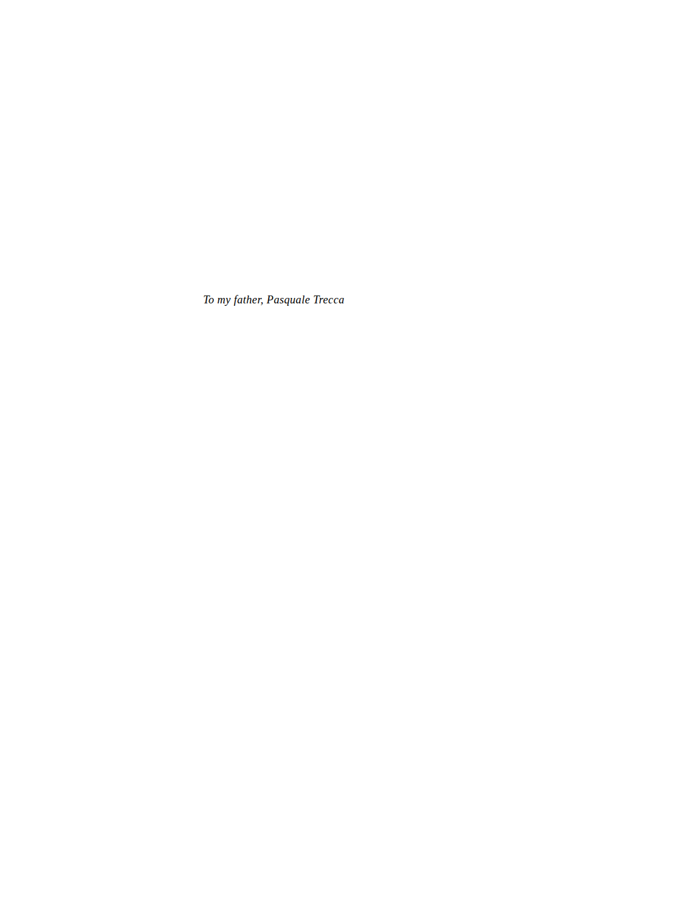To my father, Pasquale Trecca